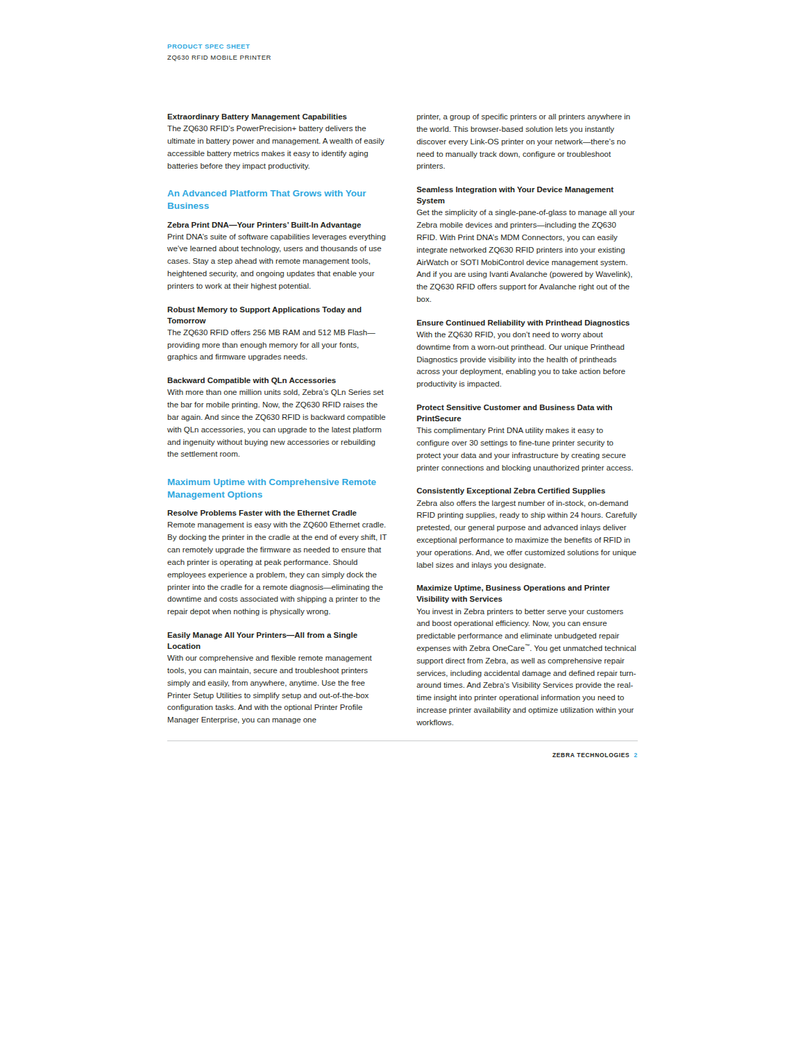Product Spec Sheet
ZQ630 RFID Mobile Printer
Extraordinary Battery Management Capabilities
The ZQ630 RFID’s PowerPrecision+ battery delivers the ultimate in battery power and management. A wealth of easily accessible battery metrics makes it easy to identify aging batteries before they impact productivity.
An Advanced Platform That Grows with Your Business
Zebra Print DNA—Your Printers’ Built-In Advantage
Print DNA’s suite of software capabilities leverages everything we’ve learned about technology, users and thousands of use cases. Stay a step ahead with remote management tools, heightened security, and ongoing updates that enable your printers to work at their highest potential.
Robust Memory to Support Applications Today and Tomorrow
The ZQ630 RFID offers 256 MB RAM and 512 MB Flash—providing more than enough memory for all your fonts, graphics and firmware upgrades needs.
Backward Compatible with QLn Accessories
With more than one million units sold, Zebra’s QLn Series set the bar for mobile printing. Now, the ZQ630 RFID raises the bar again. And since the ZQ630 RFID is backward compatible with QLn accessories, you can upgrade to the latest platform and ingenuity without buying new accessories or rebuilding the settlement room.
Maximum Uptime with Comprehensive Remote Management Options
Resolve Problems Faster with the Ethernet Cradle
Remote management is easy with the ZQ600 Ethernet cradle. By docking the printer in the cradle at the end of every shift, IT can remotely upgrade the firmware as needed to ensure that each printer is operating at peak performance. Should employees experience a problem, they can simply dock the printer into the cradle for a remote diagnosis—eliminating the downtime and costs associated with shipping a printer to the repair depot when nothing is physically wrong.
Easily Manage All Your Printers—All from a Single Location
With our comprehensive and flexible remote management tools, you can maintain, secure and troubleshoot printers simply and easily, from anywhere, anytime. Use the free Printer Setup Utilities to simplify setup and out-of-the-box configuration tasks. And with the optional Printer Profile Manager Enterprise, you can manage one
printer, a group of specific printers or all printers anywhere in the world. This browser-based solution lets you instantly discover every Link-OS printer on your network—there’s no need to manually track down, configure or troubleshoot printers.
Seamless Integration with Your Device Management System
Get the simplicity of a single-pane-of-glass to manage all your Zebra mobile devices and printers—including the ZQ630 RFID. With Print DNA’s MDM Connectors, you can easily integrate networked ZQ630 RFID printers into your existing AirWatch or SOTI MobiControl device management system. And if you are using Ivanti Avalanche (powered by Wavelink), the ZQ630 RFID offers support for Avalanche right out of the box.
Ensure Continued Reliability with Printhead Diagnostics
With the ZQ630 RFID, you don’t need to worry about downtime from a worn-out printhead. Our unique Printhead Diagnostics provide visibility into the health of printheads across your deployment, enabling you to take action before productivity is impacted.
Protect Sensitive Customer and Business Data with PrintSecure
This complimentary Print DNA utility makes it easy to configure over 30 settings to fine-tune printer security to protect your data and your infrastructure by creating secure printer connections and blocking unauthorized printer access.
Consistently Exceptional Zebra Certified Supplies
Zebra also offers the largest number of in-stock, on-demand RFID printing supplies, ready to ship within 24 hours. Carefully pretested, our general purpose and advanced inlays deliver exceptional performance to maximize the benefits of RFID in your operations. And, we offer customized solutions for unique label sizes and inlays you designate.
Maximize Uptime, Business Operations and Printer Visibility with Services
You invest in Zebra printers to better serve your customers and boost operational efficiency. Now, you can ensure predictable performance and eliminate unbudgeted repair expenses with Zebra OneCare™. You get unmatched technical support direct from Zebra, as well as comprehensive repair services, including accidental damage and defined repair turn-around times. And Zebra’s Visibility Services provide the real-time insight into printer operational information you need to increase printer availability and optimize utilization within your workflows.
Zebra Technologies2